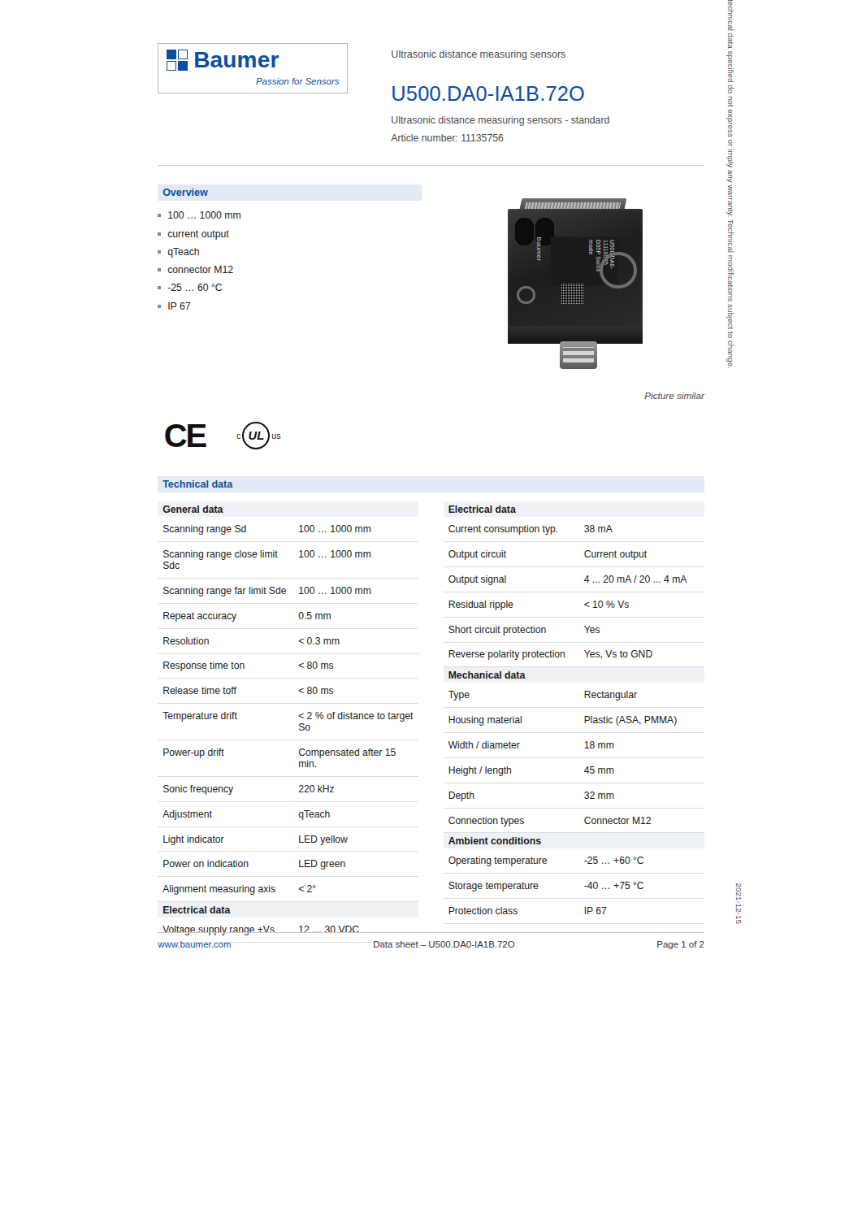Baumer
Passion for Sensors
Ultrasonic distance measuring sensors
U500.DA0-IA1B.72O
Ultrasonic distance measuring sensors - standard
Article number: 11135756
Overview
100 … 1000 mm
current output
qTeach
connector M12
-25 … 60 °C
IP 67
Baumer
U500.DA0-
11110575
D35P Swiss made
Picture similar
CE
c UL us
Technical data
General data
| Scanning range Sd | 100 … 1000 mm |
| Scanning range close limit Sdc | 100 … 1000 mm |
| Scanning range far limit Sde | 100 … 1000 mm |
| Repeat accuracy | 0.5 mm |
| Resolution | < 0.3 mm |
| Response time ton | < 80 ms |
| Release time toff | < 80 ms |
| Temperature drift | < 2 % of distance to target So |
| Power-up drift | Compensated after 15 min. |
| Sonic frequency | 220 kHz |
| Adjustment | qTeach |
| Light indicator | LED yellow |
| Power on indication | LED green |
| Alignment measuring axis | < 2° |
Electrical data
| Voltage supply range +Vs | 12 … 30 VDC |
Electrical data
| Current consumption typ. | 38 mA |
| Output circuit | Current output |
| Output signal | 4 ... 20 mA / 20 ... 4 mA |
| Residual ripple | < 10 % Vs |
| Short circuit protection | Yes |
| Reverse polarity protection | Yes, Vs to GND |
Mechanical data
| Type | Rectangular |
| Housing material | Plastic (ASA, PMMA) |
| Width / diameter | 18 mm |
| Height / length | 45 mm |
| Depth | 32 mm |
| Connection types | Connector M12 |
Ambient conditions
| Operating temperature | -25 … +60 °C |
| Storage temperature | -40 … +75 °C |
| Protection class | IP 67 |
The product features and technical data specified do not express or imply any warranty. Technical modifications subject to change.
2021-12-15
www.baumer.com
Data sheet – U500.DA0-IA1B.72O
Page 1 of 2